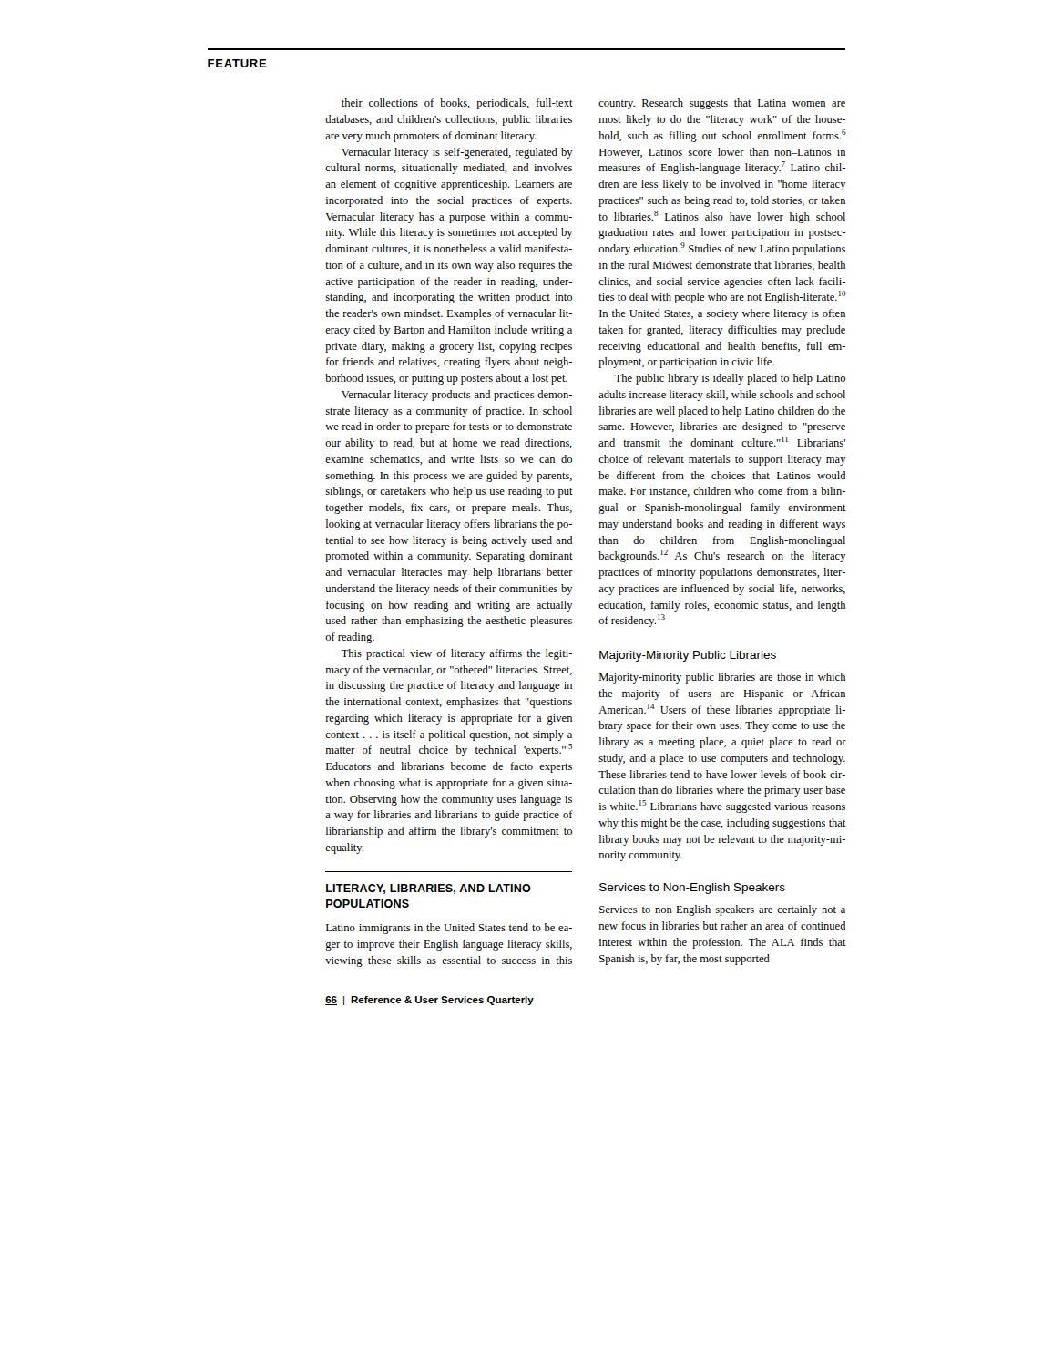FEATURE
their collections of books, periodicals, full-text databases, and children's collections, public libraries are very much promoters of dominant literacy.
Vernacular literacy is self-generated, regulated by cultural norms, situationally mediated, and involves an element of cognitive apprenticeship. Learners are incorporated into the social practices of experts. Vernacular literacy has a purpose within a community. While this literacy is sometimes not accepted by dominant cultures, it is nonetheless a valid manifestation of a culture, and in its own way also requires the active participation of the reader in reading, understanding, and incorporating the written product into the reader's own mindset. Examples of vernacular literacy cited by Barton and Hamilton include writing a private diary, making a grocery list, copying recipes for friends and relatives, creating flyers about neighborhood issues, or putting up posters about a lost pet.
Vernacular literacy products and practices demonstrate literacy as a community of practice. In school we read in order to prepare for tests or to demonstrate our ability to read, but at home we read directions, examine schematics, and write lists so we can do something. In this process we are guided by parents, siblings, or caretakers who help us use reading to put together models, fix cars, or prepare meals. Thus, looking at vernacular literacy offers librarians the potential to see how literacy is being actively used and promoted within a community. Separating dominant and vernacular literacies may help librarians better understand the literacy needs of their communities by focusing on how reading and writing are actually used rather than emphasizing the aesthetic pleasures of reading.
This practical view of literacy affirms the legitimacy of the vernacular, or "othered" literacies. Street, in discussing the practice of literacy and language in the international context, emphasizes that "questions regarding which literacy is appropriate for a given context . . . is itself a political question, not simply a matter of neutral choice by technical 'experts.'"5 Educators and librarians become de facto experts when choosing what is appropriate for a given situation. Observing how the community uses language is a way for libraries and librarians to guide practice of librarianship and affirm the library's commitment to equality.
Literacy, Libraries, and Latino Populations
Latino immigrants in the United States tend to be eager to improve their English language literacy skills, viewing these skills as essential to success in this country. Research suggests that Latina women are most likely to do the "literacy work" of the household, such as filling out school enrollment forms.6 However, Latinos score lower than non–Latinos in measures of English-language literacy.7 Latino children are less likely to be involved in "home literacy practices" such as being read to, told stories, or taken to libraries.8 Latinos also have lower high school graduation rates and lower participation in postsecondary education.9 Studies of new Latino populations in the rural Midwest demonstrate that libraries, health clinics, and social service agencies often lack facilities to deal with people who are not English-literate.10 In the United States, a society where literacy is often taken for granted, literacy difficulties may preclude receiving educational and health benefits, full employment, or participation in civic life.
The public library is ideally placed to help Latino adults increase literacy skill, while schools and school libraries are well placed to help Latino children do the same. However, libraries are designed to "preserve and transmit the dominant culture."11 Librarians' choice of relevant materials to support literacy may be different from the choices that Latinos would make. For instance, children who come from a bilingual or Spanish-monolingual family environment may understand books and reading in different ways than do children from English-monolingual backgrounds.12 As Chu's research on the literacy practices of minority populations demonstrates, literacy practices are influenced by social life, networks, education, family roles, economic status, and length of residency.13
Majority-Minority Public Libraries
Majority-minority public libraries are those in which the majority of users are Hispanic or African American.14 Users of these libraries appropriate library space for their own uses. They come to use the library as a meeting place, a quiet place to read or study, and a place to use computers and technology. These libraries tend to have lower levels of book circulation than do libraries where the primary user base is white.15 Librarians have suggested various reasons why this might be the case, including suggestions that library books may not be relevant to the majority-minority community.
Services to Non-English Speakers
Services to non-English speakers are certainly not a new focus in libraries but rather an area of continued interest within the profession. The ALA finds that Spanish is, by far, the most supported
66|Reference & User Services Quarterly